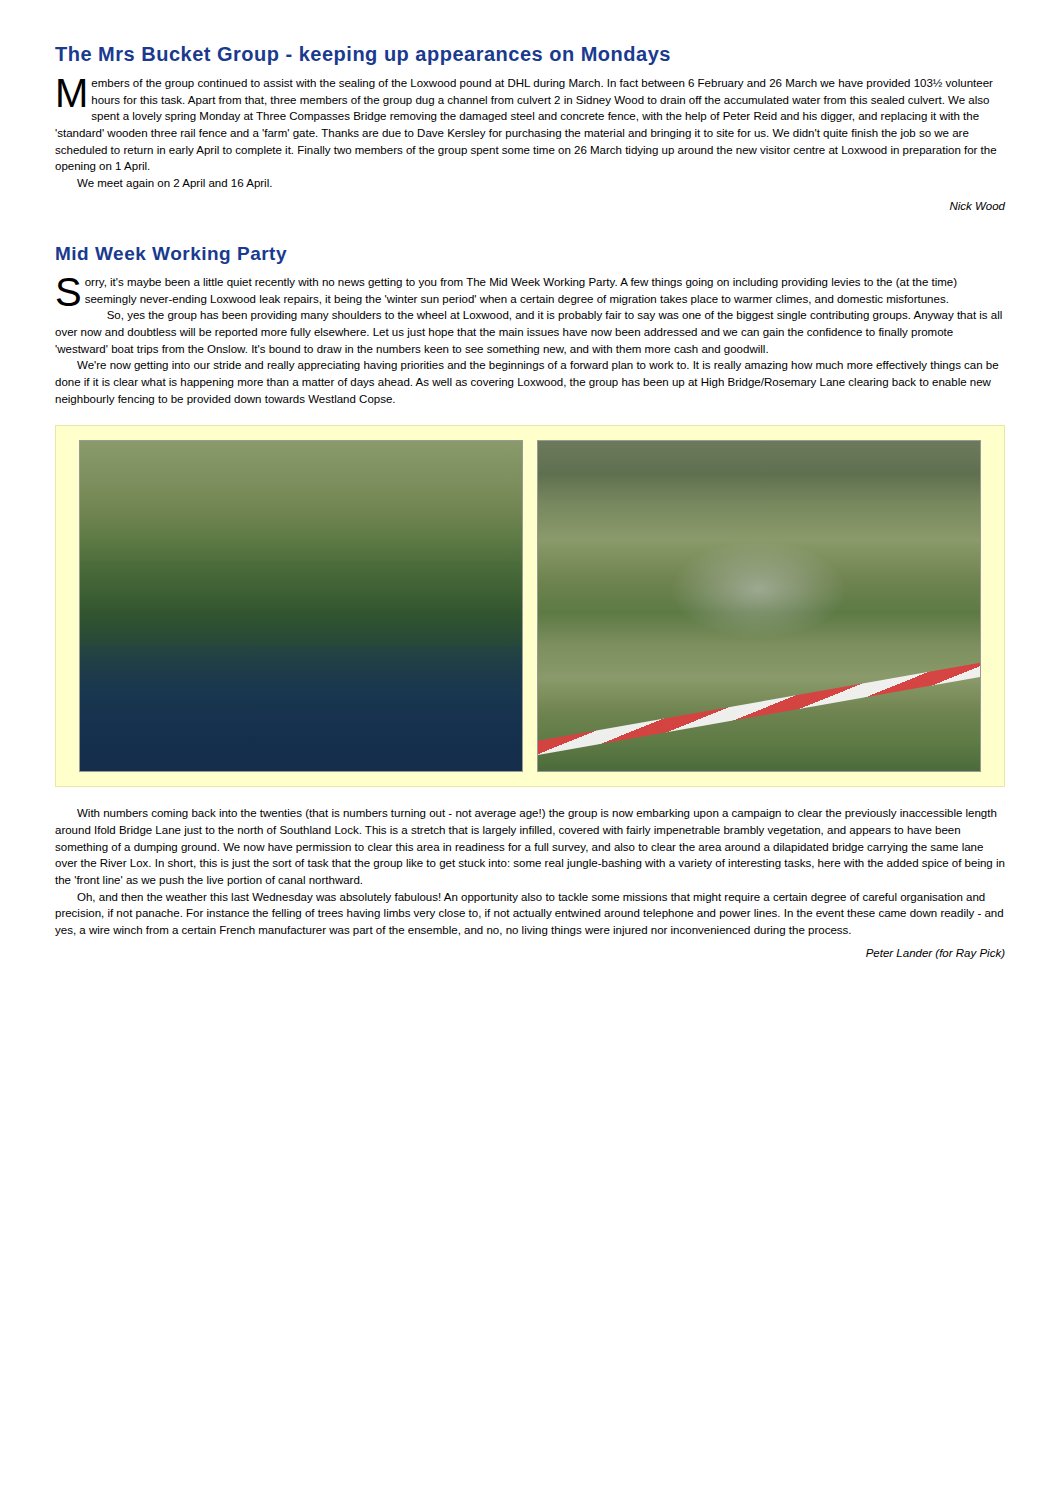The Mrs Bucket Group - keeping up appearances on Mondays
Members of the group continued to assist with the sealing of the Loxwood pound at DHL during March. In fact between 6 February and 26 March we have provided 103½ volunteer hours for this task. Apart from that, three members of the group dug a channel from culvert 2 in Sidney Wood to drain off the accumulated water from this sealed culvert. We also spent a lovely spring Monday at Three Compasses Bridge removing the damaged steel and concrete fence, with the help of Peter Reid and his digger, and replacing it with the 'standard' wooden three rail fence and a 'farm' gate. Thanks are due to Dave Kersley for purchasing the material and bringing it to site for us. We didn't quite finish the job so we are scheduled to return in early April to complete it. Finally two members of the group spent some time on 26 March tidying up around the new visitor centre at Loxwood in preparation for the opening on 1 April.
We meet again on 2 April and 16 April.
Nick Wood
Mid Week Working Party
Sorry, it's maybe been a little quiet recently with no news getting to you from The Mid Week Working Party. A few things going on including providing levies to the (at the time) seemingly never-ending Loxwood leak repairs, it being the 'winter sun period' when a certain degree of migration takes place to warmer climes, and domestic misfortunes.
So, yes the group has been providing many shoulders to the wheel at Loxwood, and it is probably fair to say was one of the biggest single contributing groups. Anyway that is all over now and doubtless will be reported more fully elsewhere. Let us just hope that the main issues have now been addressed and we can gain the confidence to finally promote 'westward' boat trips from the Onslow. It's bound to draw in the numbers keen to see something new, and with them more cash and goodwill.
We're now getting into our stride and really appreciating having priorities and the beginnings of a forward plan to work to. It is really amazing how much more effectively things can be done if it is clear what is happening more than a matter of days ahead. As well as covering Loxwood, the group has been up at High Bridge/Rosemary Lane clearing back to enable new neighbourly fencing to be provided down towards Westland Copse.
With numbers coming back into the twenties (that is numbers turning out - not average age!) the group is now embarking upon a campaign to clear the previously inaccessible length around Ifold Bridge Lane just to the north of Southland Lock. This is a stretch that is largely infilled, covered with fairly impenetrable brambly vegetation, and appears to have been something of a dumping ground. We now have permission to clear this area in readiness for a full survey, and also to clear the area around a dilapidated bridge carrying the same lane over the River Lox. In short, this is just the sort of task that the group like to get stuck into: some real jungle-bashing with a variety of interesting tasks, here with the added spice of being in the 'front line' as we push the live portion of canal northward.
Oh, and then the weather this last Wednesday was absolutely fabulous! An opportunity also to tackle some missions that might require a certain degree of careful organisation and precision, if not panache. For instance the felling of trees having limbs very close to, if not actually entwined around telephone and power lines. In the event these came down readily - and yes, a wire winch from a certain French manufacturer was part of the ensemble, and no, no living things were injured nor inconvenienced during the process.
Peter Lander (for Ray Pick)